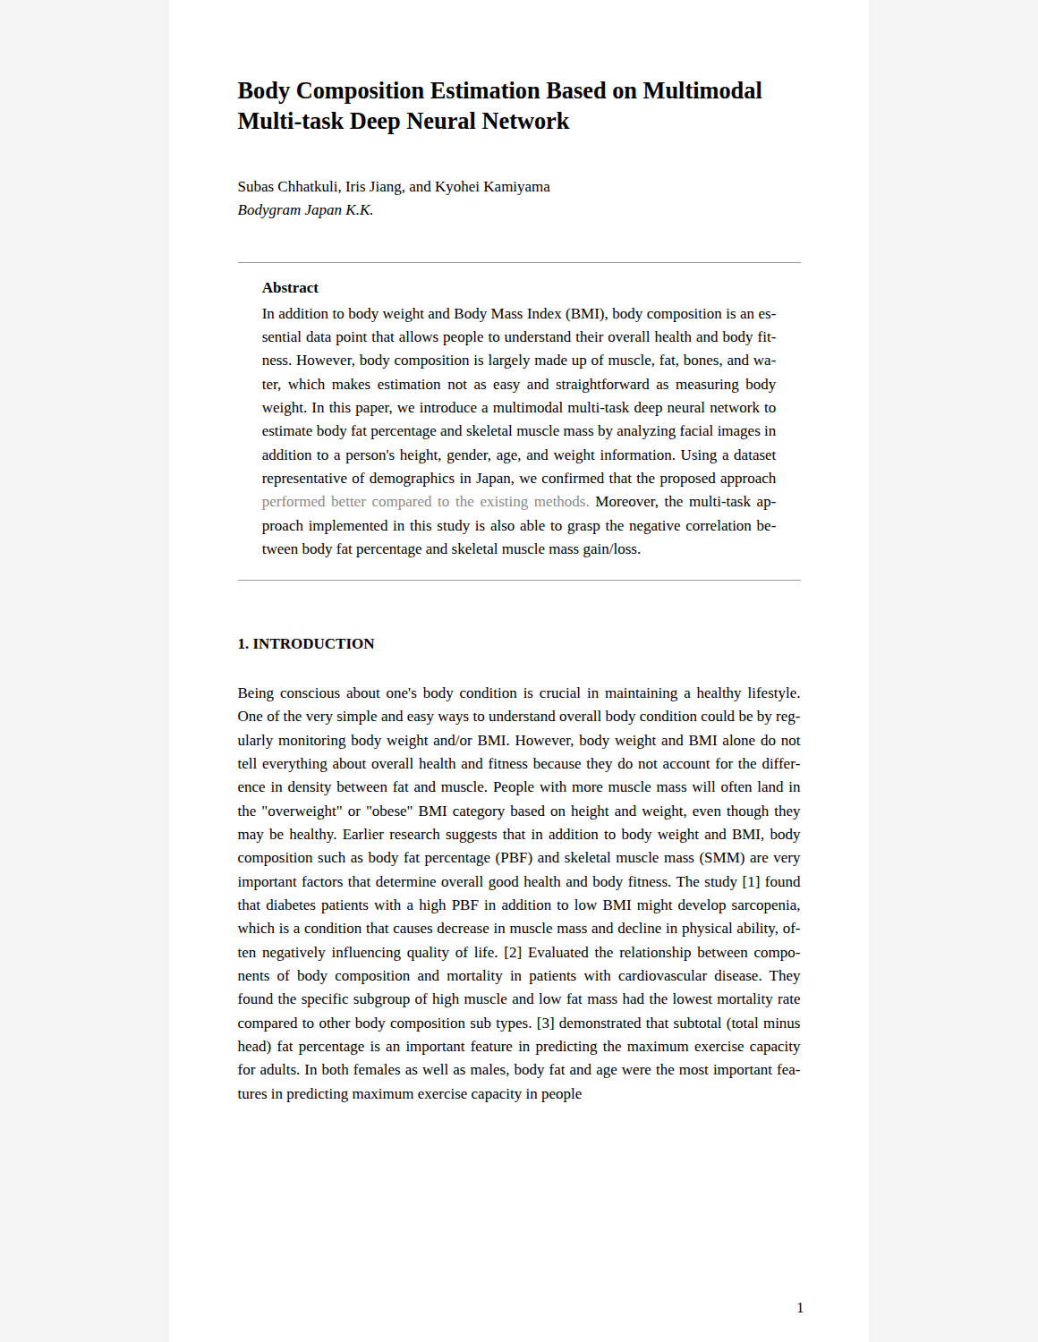Body Composition Estimation Based on Multimodal Multi-task Deep Neural Network
Subas Chhatkuli, Iris Jiang, and Kyohei Kamiyama
Bodygram Japan K.K.
Abstract
In addition to body weight and Body Mass Index (BMI), body composition is an essential data point that allows people to understand their overall health and body fitness. However, body composition is largely made up of muscle, fat, bones, and water, which makes estimation not as easy and straightforward as measuring body weight. In this paper, we introduce a multimodal multi-task deep neural network to estimate body fat percentage and skeletal muscle mass by analyzing facial images in addition to a person's height, gender, age, and weight information. Using a dataset representative of demographics in Japan, we confirmed that the proposed approach performed better compared to the existing methods. Moreover, the multi-task approach implemented in this study is also able to grasp the negative correlation between body fat percentage and skeletal muscle mass gain/loss.
1. INTRODUCTION
Being conscious about one's body condition is crucial in maintaining a healthy lifestyle. One of the very simple and easy ways to understand overall body condition could be by regularly monitoring body weight and/or BMI. However, body weight and BMI alone do not tell everything about overall health and fitness because they do not account for the difference in density between fat and muscle. People with more muscle mass will often land in the "overweight" or "obese" BMI category based on height and weight, even though they may be healthy. Earlier research suggests that in addition to body weight and BMI, body composition such as body fat percentage (PBF) and skeletal muscle mass (SMM) are very important factors that determine overall good health and body fitness. The study [1] found that diabetes patients with a high PBF in addition to low BMI might develop sarcopenia, which is a condition that causes decrease in muscle mass and decline in physical ability, often negatively influencing quality of life. [2] Evaluated the relationship between components of body composition and mortality in patients with cardiovascular disease. They found the specific subgroup of high muscle and low fat mass had the lowest mortality rate compared to other body composition sub types. [3] demonstrated that subtotal (total minus head) fat percentage is an important feature in predicting the maximum exercise capacity for adults. In both females as well as males, body fat and age were the most important features in predicting maximum exercise capacity in people
1